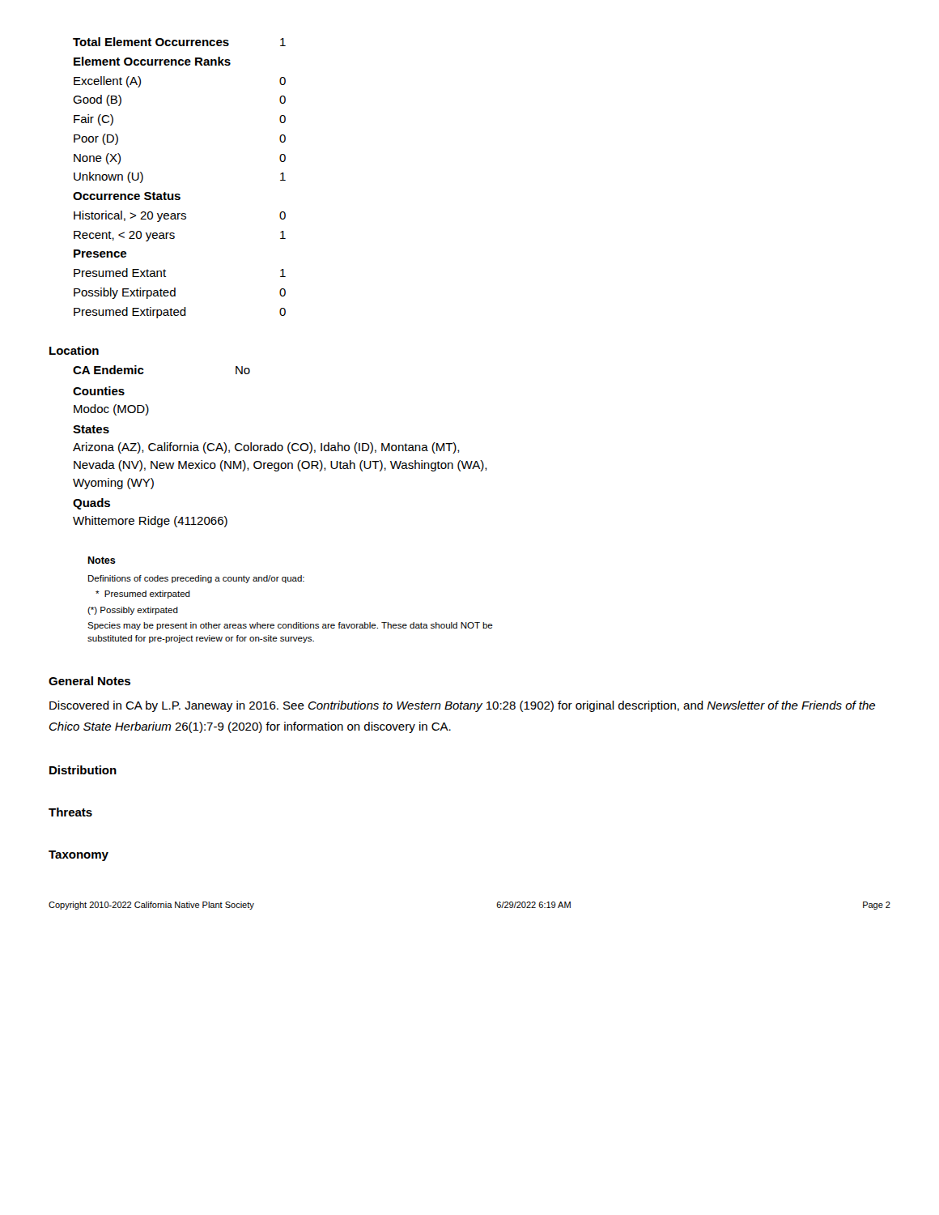| Total Element Occurrences | 1 |
| Element Occurrence Ranks | |
| Excellent (A) | 0 |
| Good (B) | 0 |
| Fair (C) | 0 |
| Poor (D) | 0 |
| None (X) | 0 |
| Unknown (U) | 1 |
| Occurrence Status | |
| Historical, > 20 years | 0 |
| Recent, < 20 years | 1 |
| Presence | |
| Presumed Extant | 1 |
| Possibly Extirpated | 0 |
| Presumed Extirpated | 0 |
Location
CA Endemic No
Counties
Modoc (MOD)
States
Arizona (AZ), California (CA), Colorado (CO), Idaho (ID), Montana (MT),
Nevada (NV), New Mexico (NM), Oregon (OR), Utah (UT), Washington (WA),
Wyoming (WY)
Quads
Whittemore Ridge (4112066)
Notes
Definitions of codes preceding a county and/or quad:
* Presumed extirpated
(*) Possibly extirpated
Species may be present in other areas where conditions are favorable. These data should NOT be
substituted for pre-project review or for on-site surveys.
General Notes
Discovered in CA by L.P. Janeway in 2016. See Contributions to Western Botany 10:28 (1902) for original description, and Newsletter of the Friends of the Chico State Herbarium 26(1):7-9 (2020) for information on discovery in CA.
Distribution
Threats
Taxonomy
Copyright 2010-2022 California Native Plant Society
6/29/2022 6:19 AM
Page 2